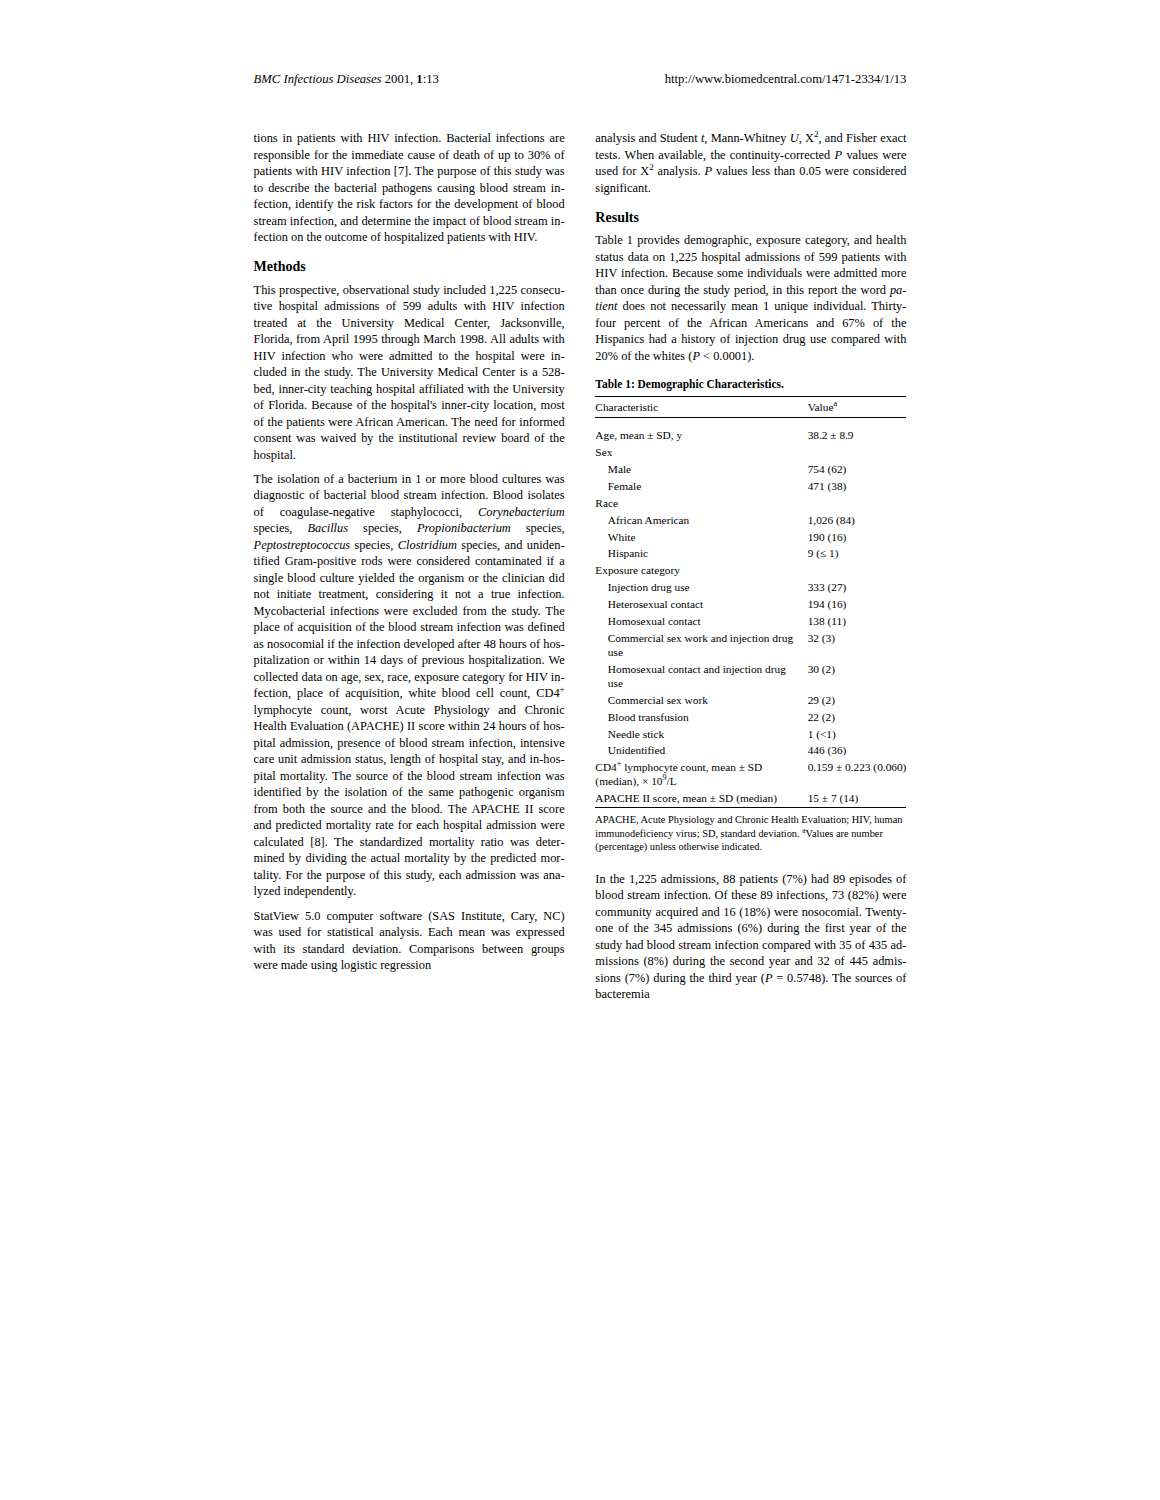BMC Infectious Diseases 2001, 1:13
http://www.biomedcentral.com/1471-2334/1/13
tions in patients with HIV infection. Bacterial infections are responsible for the immediate cause of death of up to 30% of patients with HIV infection [7]. The purpose of this study was to describe the bacterial pathogens causing blood stream infection, identify the risk factors for the development of blood stream infection, and determine the impact of blood stream infection on the outcome of hospitalized patients with HIV.
Methods
This prospective, observational study included 1,225 consecutive hospital admissions of 599 adults with HIV infection treated at the University Medical Center, Jacksonville, Florida, from April 1995 through March 1998. All adults with HIV infection who were admitted to the hospital were included in the study. The University Medical Center is a 528-bed, inner-city teaching hospital affiliated with the University of Florida. Because of the hospital's inner-city location, most of the patients were African American. The need for informed consent was waived by the institutional review board of the hospital.
The isolation of a bacterium in 1 or more blood cultures was diagnostic of bacterial blood stream infection. Blood isolates of coagulase-negative staphylococci, Corynebacterium species, Bacillus species, Propionibacterium species, Peptostreptococcus species, Clostridium species, and unidentified Gram-positive rods were considered contaminated if a single blood culture yielded the organism or the clinician did not initiate treatment, considering it not a true infection. Mycobacterial infections were excluded from the study. The place of acquisition of the blood stream infection was defined as nosocomial if the infection developed after 48 hours of hospitalization or within 14 days of previous hospitalization. We collected data on age, sex, race, exposure category for HIV infection, place of acquisition, white blood cell count, CD4+ lymphocyte count, worst Acute Physiology and Chronic Health Evaluation (APACHE) II score within 24 hours of hospital admission, presence of blood stream infection, intensive care unit admission status, length of hospital stay, and in-hospital mortality. The source of the blood stream infection was identified by the isolation of the same pathogenic organism from both the source and the blood. The APACHE II score and predicted mortality rate for each hospital admission were calculated [8]. The standardized mortality ratio was determined by dividing the actual mortality by the predicted mortality. For the purpose of this study, each admission was analyzed independently.
StatView 5.0 computer software (SAS Institute, Cary, NC) was used for statistical analysis. Each mean was expressed with its standard deviation. Comparisons between groups were made using logistic regression
analysis and Student t, Mann-Whitney U, X2, and Fisher exact tests. When available, the continuity-corrected P values were used for X2 analysis. P values less than 0.05 were considered significant.
Results
Table 1 provides demographic, exposure category, and health status data on 1,225 hospital admissions of 599 patients with HIV infection. Because some individuals were admitted more than once during the study period, in this report the word patient does not necessarily mean 1 unique individual. Thirty-four percent of the African Americans and 67% of the Hispanics had a history of injection drug use compared with 20% of the whites (P < 0.0001).
Table 1: Demographic Characteristics.
| Characteristic | Value a |
| --- | --- |
| Age, mean ± SD, y | 38.2 ± 8.9 |
| Sex | |
| Male | 754 (62) |
| Female | 471 (38) |
| Race | |
| African American | 1,026 (84) |
| White | 190 (16) |
| Hispanic | 9 (≤ 1) |
| Exposure category | |
| Injection drug use | 333 (27) |
| Heterosexual contact | 194 (16) |
| Homosexual contact | 138 (11) |
| Commercial sex work and injection drug use | 32 (3) |
| Homosexual contact and injection drug use | 30 (2) |
| Commercial sex work | 29 (2) |
| Blood transfusion | 22 (2) |
| Needle stick | 1 (<1) |
| Unidentified | 446 (36) |
| CD4 + lymphocyte count, mean ± SD (median), × 10 9 /L | 0.159 ± 0.223 (0.060) |
| APACHE II score, mean ± SD (median) | 15 ± 7 (14) |
APACHE, Acute Physiology and Chronic Health Evaluation; HIV, human immunodeficiency virus; SD, standard deviation. aValues are number (percentage) unless otherwise indicated.
In the 1,225 admissions, 88 patients (7%) had 89 episodes of blood stream infection. Of these 89 infections, 73 (82%) were community acquired and 16 (18%) were nosocomial. Twenty-one of the 345 admissions (6%) during the first year of the study had blood stream infection compared with 35 of 435 admissions (8%) during the second year and 32 of 445 admissions (7%) during the third year (P = 0.5748). The sources of bacteremia